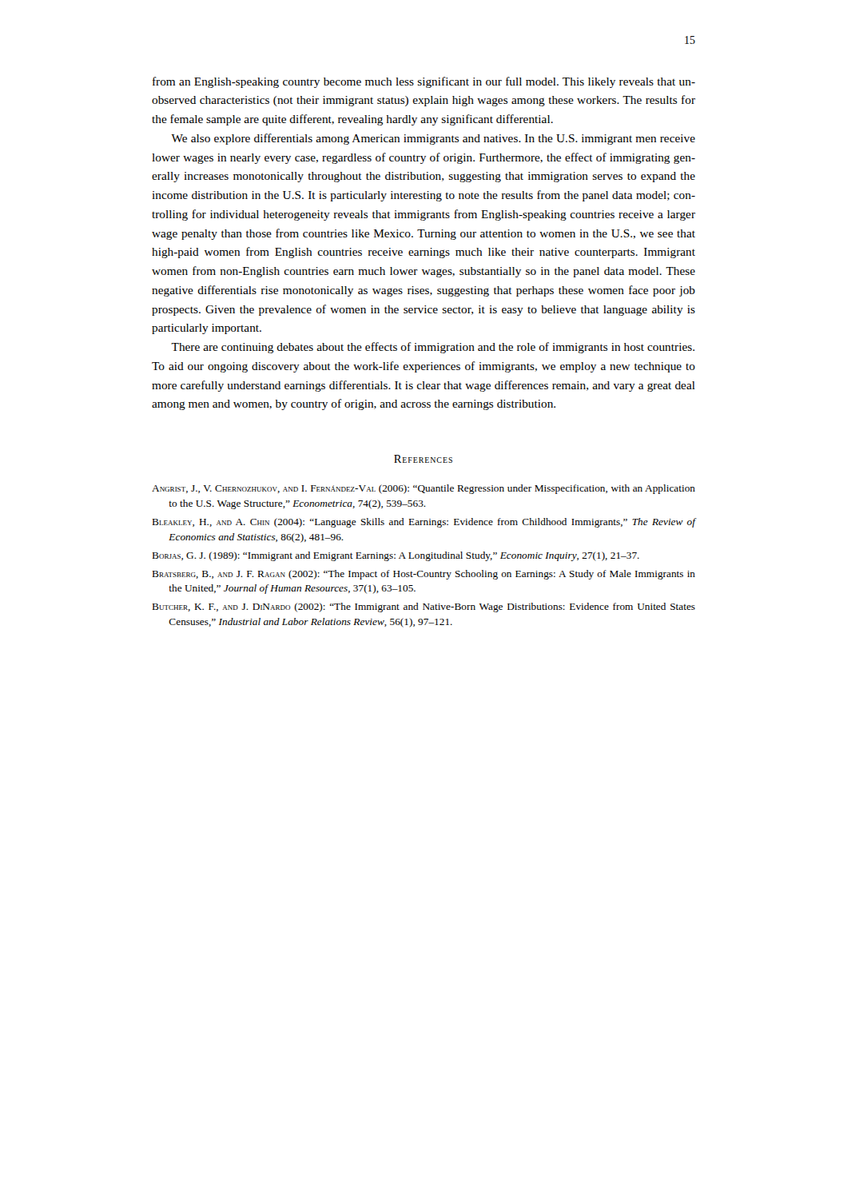15
from an English-speaking country become much less significant in our full model. This likely reveals that unobserved characteristics (not their immigrant status) explain high wages among these workers. The results for the female sample are quite different, revealing hardly any significant differential.
We also explore differentials among American immigrants and natives. In the U.S. immigrant men receive lower wages in nearly every case, regardless of country of origin. Furthermore, the effect of immigrating generally increases monotonically throughout the distribution, suggesting that immigration serves to expand the income distribution in the U.S. It is particularly interesting to note the results from the panel data model; controlling for individual heterogeneity reveals that immigrants from English-speaking countries receive a larger wage penalty than those from countries like Mexico. Turning our attention to women in the U.S., we see that high-paid women from English countries receive earnings much like their native counterparts. Immigrant women from non-English countries earn much lower wages, substantially so in the panel data model. These negative differentials rise monotonically as wages rises, suggesting that perhaps these women face poor job prospects. Given the prevalence of women in the service sector, it is easy to believe that language ability is particularly important.
There are continuing debates about the effects of immigration and the role of immigrants in host countries. To aid our ongoing discovery about the work-life experiences of immigrants, we employ a new technique to more carefully understand earnings differentials. It is clear that wage differences remain, and vary a great deal among men and women, by country of origin, and across the earnings distribution.
References
Angrist, J., V. Chernozhukov, and I. Fernández-Val (2006): “Quantile Regression under Misspecification, with an Application to the U.S. Wage Structure,” Econometrica, 74(2), 539–563.
Bleakley, H., and A. Chin (2004): “Language Skills and Earnings: Evidence from Childhood Immigrants,” The Review of Economics and Statistics, 86(2), 481–96.
Borjas, G. J. (1989): “Immigrant and Emigrant Earnings: A Longitudinal Study,” Economic Inquiry, 27(1), 21–37.
Bratsberg, B., and J. F. Ragan (2002): “The Impact of Host-Country Schooling on Earnings: A Study of Male Immigrants in the United,” Journal of Human Resources, 37(1), 63–105.
Butcher, K. F., and J. DiNardo (2002): “The Immigrant and Native-Born Wage Distributions: Evidence from United States Censuses,” Industrial and Labor Relations Review, 56(1), 97–121.